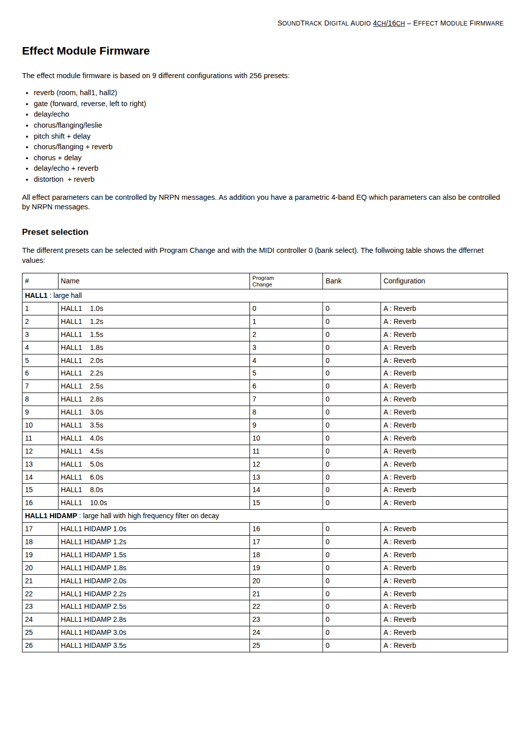SOUNDTRACK DIGITAL AUDIO 4CH/16CH – EFFECT MODULE FIRMWARE
Effect Module Firmware
The effect module firmware is based on 9 different configurations with 256 presets:
reverb (room, hall1, hall2)
gate (forward, reverse, left to right)
delay/echo
chorus/flanging/leslie
pitch shift + delay
chorus/flanging + reverb
chorus + delay
delay/echo + reverb
distortion + reverb
All effect parameters can be controlled by NRPN messages. As addition you have a parametric 4-band EQ which parameters can also be controlled by NRPN messages.
Preset selection
The different presets can be selected with Program Change and with the MIDI controller 0 (bank select). The follwoing table shows the dffernet values:
| # | Name | Program Change | Bank | Configuration |
| --- | --- | --- | --- | --- |
| HALL1 : large hall |
| 1 | HALL1 1.0s | 0 | 0 | A : Reverb |
| 2 | HALL1 1.2s | 1 | 0 | A : Reverb |
| 3 | HALL1 1.5s | 2 | 0 | A : Reverb |
| 4 | HALL1 1.8s | 3 | 0 | A : Reverb |
| 5 | HALL1 2.0s | 4 | 0 | A : Reverb |
| 6 | HALL1 2.2s | 5 | 0 | A : Reverb |
| 7 | HALL1 2.5s | 6 | 0 | A : Reverb |
| 8 | HALL1 2.8s | 7 | 0 | A : Reverb |
| 9 | HALL1 3.0s | 8 | 0 | A : Reverb |
| 10 | HALL1 3.5s | 9 | 0 | A : Reverb |
| 11 | HALL1 4.0s | 10 | 0 | A : Reverb |
| 12 | HALL1 4.5s | 11 | 0 | A : Reverb |
| 13 | HALL1 5.0s | 12 | 0 | A : Reverb |
| 14 | HALL1 6.0s | 13 | 0 | A : Reverb |
| 15 | HALL1 8.0s | 14 | 0 | A : Reverb |
| 16 | HALL1 10.0s | 15 | 0 | A : Reverb |
| HALL1 HIDAMP : large hall with high frequency filter on decay |
| 17 | HALL1 HIDAMP 1.0s | 16 | 0 | A : Reverb |
| 18 | HALL1 HIDAMP 1.2s | 17 | 0 | A : Reverb |
| 19 | HALL1 HIDAMP 1.5s | 18 | 0 | A : Reverb |
| 20 | HALL1 HIDAMP 1.8s | 19 | 0 | A : Reverb |
| 21 | HALL1 HIDAMP 2.0s | 20 | 0 | A : Reverb |
| 22 | HALL1 HIDAMP 2.2s | 21 | 0 | A : Reverb |
| 23 | HALL1 HIDAMP 2.5s | 22 | 0 | A : Reverb |
| 24 | HALL1 HIDAMP 2.8s | 23 | 0 | A : Reverb |
| 25 | HALL1 HIDAMP 3.0s | 24 | 0 | A : Reverb |
| 26 | HALL1 HIDAMP 3.5s | 25 | 0 | A : Reverb |